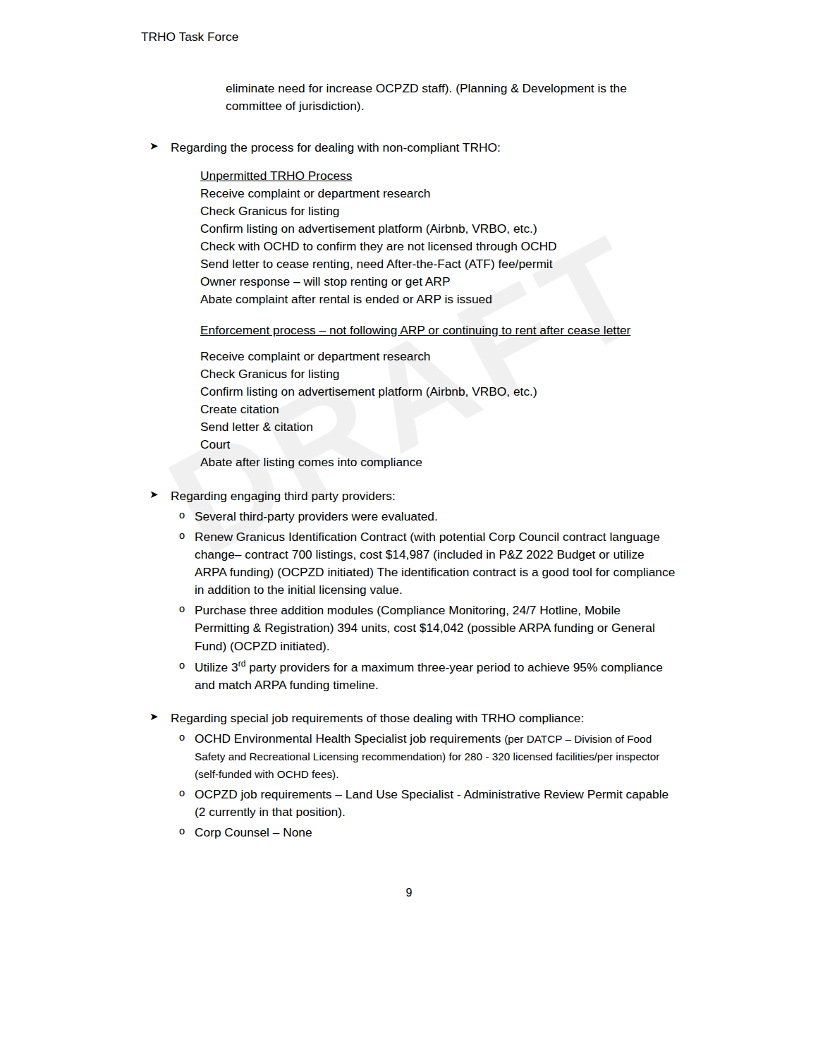TRHO Task Force
DRAFT
eliminate need for increase OCPZD staff). (Planning & Development is the committee of jurisdiction).
Regarding the process for dealing with non-compliant TRHO:
Unpermitted TRHO Process
Receive complaint or department research
Check Granicus for listing
Confirm listing on advertisement platform (Airbnb, VRBO, etc.)
Check with OCHD to confirm they are not licensed through OCHD
Send letter to cease renting, need After-the-Fact (ATF) fee/permit
Owner response – will stop renting or get ARP
Abate complaint after rental is ended or ARP is issued
Enforcement process – not following ARP or continuing to rent after cease letter
Receive complaint or department research
Check Granicus for listing
Confirm listing on advertisement platform (Airbnb, VRBO, etc.)
Create citation
Send letter & citation
Court
Abate after listing comes into compliance
Regarding engaging third party providers:
Several third-party providers were evaluated.
Renew Granicus Identification Contract (with potential Corp Council contract language change– contract 700 listings, cost $14,987 (included in P&Z 2022 Budget or utilize ARPA funding) (OCPZD initiated) The identification contract is a good tool for compliance in addition to the initial licensing value.
Purchase three addition modules (Compliance Monitoring, 24/7 Hotline, Mobile Permitting & Registration) 394 units, cost $14,042 (possible ARPA funding or General Fund) (OCPZD initiated).
Utilize 3rd party providers for a maximum three-year period to achieve 95% compliance and match ARPA funding timeline.
Regarding special job requirements of those dealing with TRHO compliance:
OCHD Environmental Health Specialist job requirements (per DATCP – Division of Food Safety and Recreational Licensing recommendation) for 280 - 320 licensed facilities/per inspector (self-funded with OCHD fees).
OCPZD job requirements – Land Use Specialist - Administrative Review Permit capable (2 currently in that position).
Corp Counsel – None
9